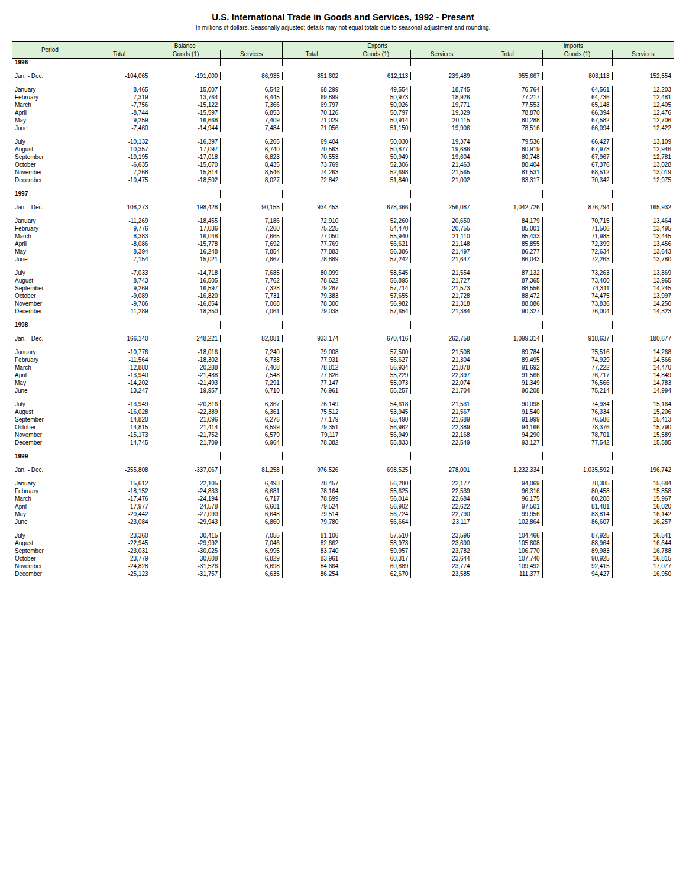U.S. International Trade in Goods and Services, 1992 - Present
In millions of dollars. Seasonally adjusted; details may not equal totals due to seasonal adjustment and rounding.
| Period | Balance | Exports | Imports |
| --- | --- | --- | --- |
| Total | Goods (1) | Services | Total | Goods (1) | Services | Total | Goods (1) | Services |
| 1996 | | | | | | | | | |
| Jan. - Dec. | -104,065 | -191,000 | 86,935 | 851,602 | 612,113 | 239,489 | 955,667 | 803,113 | 152,554 |
| January | -8,465 | -15,007 | 6,542 | 68,299 | 49,554 | 18,745 | 76,764 | 64,561 | 12,203 |
| February | -7,319 | -13,764 | 6,445 | 69,899 | 50,973 | 18,926 | 77,217 | 64,736 | 12,481 |
| March | -7,756 | -15,122 | 7,366 | 69,797 | 50,026 | 19,771 | 77,553 | 65,148 | 12,405 |
| April | -8,744 | -15,597 | 6,853 | 70,126 | 50,797 | 19,329 | 78,870 | 66,394 | 12,476 |
| May | -9,259 | -16,668 | 7,409 | 71,029 | 50,914 | 20,115 | 80,288 | 67,582 | 12,706 |
| June | -7,460 | -14,944 | 7,484 | 71,056 | 51,150 | 19,906 | 78,516 | 66,094 | 12,422 |
| July | -10,132 | -16,397 | 6,265 | 69,404 | 50,030 | 19,374 | 79,536 | 66,427 | 13,109 |
| August | -10,357 | -17,097 | 6,740 | 70,563 | 50,877 | 19,686 | 80,919 | 67,973 | 12,946 |
| September | -10,195 | -17,018 | 6,823 | 70,553 | 50,949 | 19,604 | 80,748 | 67,967 | 12,781 |
| October | -6,635 | -15,070 | 8,435 | 73,769 | 52,306 | 21,463 | 80,404 | 67,376 | 13,028 |
| November | -7,268 | -15,814 | 8,546 | 74,263 | 52,698 | 21,565 | 81,531 | 68,512 | 13,019 |
| December | -10,475 | -18,502 | 8,027 | 72,842 | 51,840 | 21,002 | 83,317 | 70,342 | 12,975 |
| 1997 | | | | | | | | | |
| Jan. - Dec. | -108,273 | -198,428 | 90,155 | 934,453 | 678,366 | 256,087 | 1,042,726 | 876,794 | 165,932 |
| January | -11,269 | -18,455 | 7,186 | 72,910 | 52,260 | 20,650 | 84,179 | 70,715 | 13,464 |
| February | -9,776 | -17,036 | 7,260 | 75,225 | 54,470 | 20,755 | 85,001 | 71,506 | 13,495 |
| March | -8,383 | -16,048 | 7,665 | 77,050 | 55,940 | 21,110 | 85,433 | 71,988 | 13,445 |
| April | -8,086 | -15,778 | 7,692 | 77,769 | 56,621 | 21,148 | 85,855 | 72,399 | 13,456 |
| May | -8,394 | -16,248 | 7,854 | 77,883 | 56,386 | 21,497 | 86,277 | 72,634 | 13,643 |
| June | -7,154 | -15,021 | 7,867 | 78,889 | 57,242 | 21,647 | 86,043 | 72,263 | 13,780 |
| July | -7,033 | -14,718 | 7,685 | 80,099 | 58,545 | 21,554 | 87,132 | 73,263 | 13,869 |
| August | -8,743 | -16,505 | 7,762 | 78,622 | 56,895 | 21,727 | 87,365 | 73,400 | 13,965 |
| September | -9,269 | -16,597 | 7,328 | 79,287 | 57,714 | 21,573 | 88,556 | 74,311 | 14,245 |
| October | -9,089 | -16,820 | 7,731 | 79,383 | 57,655 | 21,728 | 88,472 | 74,475 | 13,997 |
| November | -9,786 | -16,854 | 7,068 | 78,300 | 56,982 | 21,318 | 88,086 | 73,836 | 14,250 |
| December | -11,289 | -18,350 | 7,061 | 79,038 | 57,654 | 21,384 | 90,327 | 76,004 | 14,323 |
| 1998 | | | | | | | | | |
| Jan. - Dec. | -166,140 | -248,221 | 82,081 | 933,174 | 670,416 | 262,758 | 1,099,314 | 918,637 | 180,677 |
| January | -10,776 | -18,016 | 7,240 | 79,008 | 57,500 | 21,508 | 89,784 | 75,516 | 14,268 |
| February | -11,564 | -18,302 | 6,738 | 77,931 | 56,627 | 21,304 | 89,495 | 74,929 | 14,566 |
| March | -12,880 | -20,288 | 7,408 | 78,812 | 56,934 | 21,878 | 91,692 | 77,222 | 14,470 |
| April | -13,940 | -21,488 | 7,548 | 77,626 | 55,229 | 22,397 | 91,566 | 76,717 | 14,849 |
| May | -14,202 | -21,493 | 7,291 | 77,147 | 55,073 | 22,074 | 91,349 | 76,566 | 14,783 |
| June | -13,247 | -19,957 | 6,710 | 76,961 | 55,257 | 21,704 | 90,208 | 75,214 | 14,994 |
| July | -13,949 | -20,316 | 6,367 | 76,149 | 54,618 | 21,531 | 90,098 | 74,934 | 15,164 |
| August | -16,028 | -22,389 | 6,361 | 75,512 | 53,945 | 21,567 | 91,540 | 76,334 | 15,206 |
| September | -14,820 | -21,096 | 6,276 | 77,179 | 55,490 | 21,689 | 91,999 | 76,586 | 15,413 |
| October | -14,815 | -21,414 | 6,599 | 79,351 | 56,962 | 22,389 | 94,166 | 78,376 | 15,790 |
| November | -15,173 | -21,752 | 6,579 | 79,117 | 56,949 | 22,168 | 94,290 | 78,701 | 15,589 |
| December | -14,745 | -21,709 | 6,964 | 78,382 | 55,833 | 22,549 | 93,127 | 77,542 | 15,585 |
| 1999 | | | | | | | | | |
| Jan. - Dec. | -255,808 | -337,067 | 81,258 | 976,526 | 698,525 | 278,001 | 1,232,334 | 1,035,592 | 196,742 |
| January | -15,612 | -22,105 | 6,493 | 78,457 | 56,280 | 22,177 | 94,069 | 78,385 | 15,684 |
| February | -18,152 | -24,833 | 6,681 | 78,164 | 55,625 | 22,539 | 96,316 | 80,458 | 15,858 |
| March | -17,476 | -24,194 | 6,717 | 78,699 | 56,014 | 22,684 | 96,175 | 80,208 | 15,967 |
| April | -17,977 | -24,578 | 6,601 | 79,524 | 56,902 | 22,622 | 97,501 | 81,481 | 16,020 |
| May | -20,442 | -27,090 | 6,648 | 79,514 | 56,724 | 22,790 | 99,956 | 83,814 | 16,142 |
| June | -23,084 | -29,943 | 6,860 | 79,780 | 56,664 | 23,117 | 102,864 | 86,607 | 16,257 |
| July | -23,360 | -30,415 | 7,055 | 81,106 | 57,510 | 23,596 | 104,466 | 87,925 | 16,541 |
| August | -22,945 | -29,992 | 7,046 | 82,662 | 58,973 | 23,690 | 105,608 | 88,964 | 16,644 |
| September | -23,031 | -30,025 | 6,995 | 83,740 | 59,957 | 23,782 | 106,770 | 89,983 | 16,788 |
| October | -23,779 | -30,608 | 6,829 | 83,961 | 60,317 | 23,644 | 107,740 | 90,925 | 16,815 |
| November | -24,828 | -31,526 | 6,698 | 84,664 | 60,889 | 23,774 | 109,492 | 92,415 | 17,077 |
| December | -25,123 | -31,757 | 6,635 | 86,254 | 62,670 | 23,585 | 111,377 | 94,427 | 16,950 |